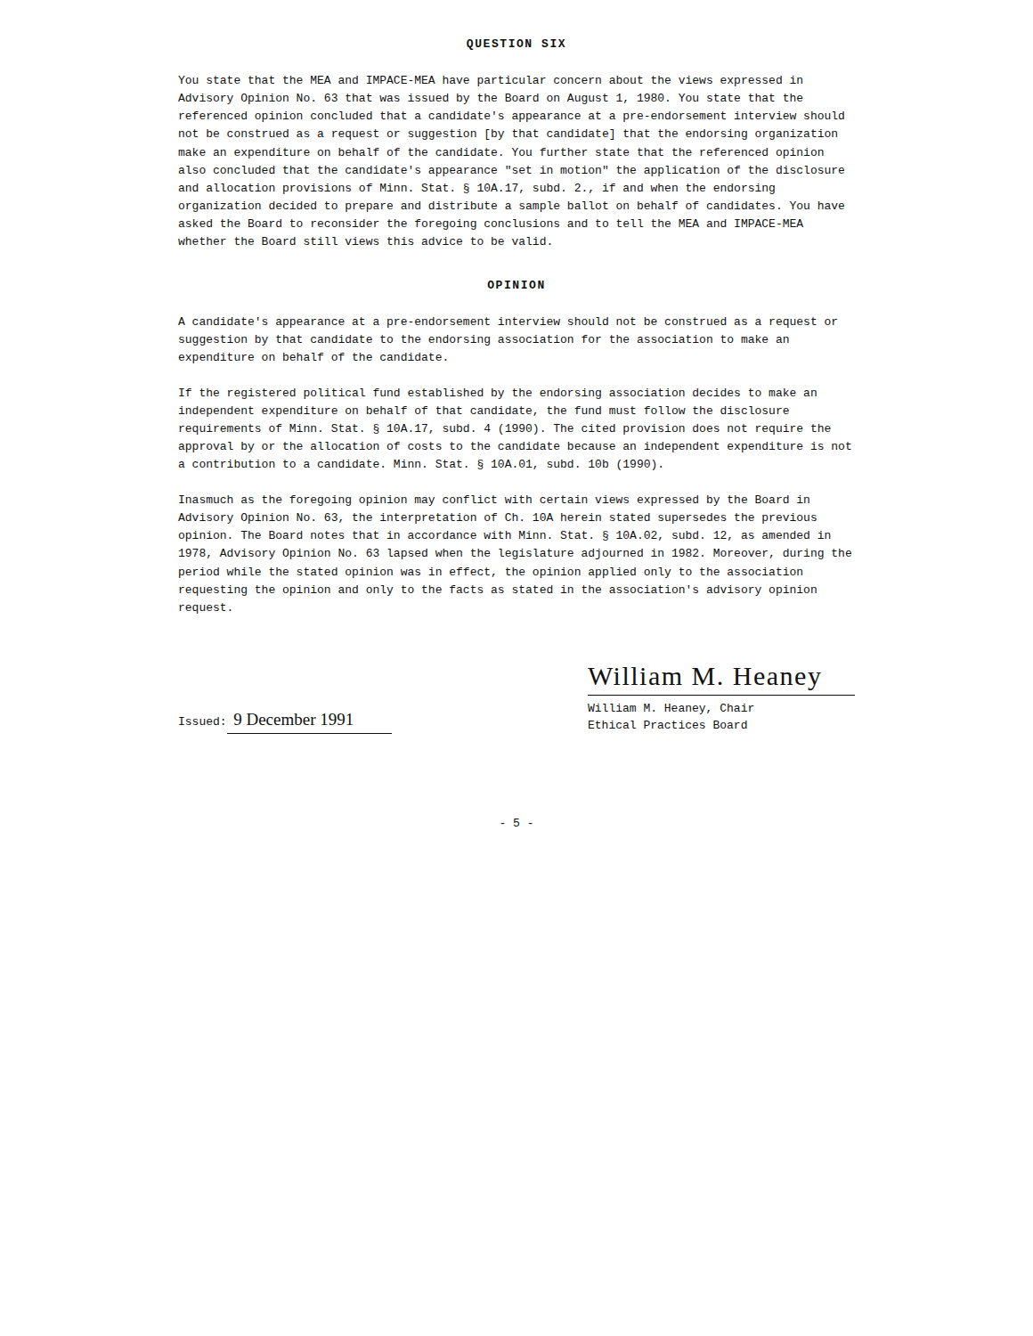QUESTION SIX
You state that the MEA and IMPACE-MEA have particular concern about the views expressed in Advisory Opinion No. 63 that was issued by the Board on August 1, 1980. You state that the referenced opinion concluded that a candidate's appearance at a pre-endorsement interview should not be construed as a request or suggestion [by that candidate] that the endorsing organization make an expenditure on behalf of the candidate. You further state that the referenced opinion also concluded that the candidate's appearance "set in motion" the application of the disclosure and allocation provisions of Minn. Stat. § 10A.17, subd. 2., if and when the endorsing organization decided to prepare and distribute a sample ballot on behalf of candidates. You have asked the Board to reconsider the foregoing conclusions and to tell the MEA and IMPACE-MEA whether the Board still views this advice to be valid.
OPINION
A candidate's appearance at a pre-endorsement interview should not be construed as a request or suggestion by that candidate to the endorsing association for the association to make an expenditure on behalf of the candidate.
If the registered political fund established by the endorsing association decides to make an independent expenditure on behalf of that candidate, the fund must follow the disclosure requirements of Minn. Stat. § 10A.17, subd. 4 (1990). The cited provision does not require the approval by or the allocation of costs to the candidate because an independent expenditure is not a contribution to a candidate. Minn. Stat. § 10A.01, subd. 10b (1990).
Inasmuch as the foregoing opinion may conflict with certain views expressed by the Board in Advisory Opinion No. 63, the interpretation of Ch. 10A herein stated supersedes the previous opinion. The Board notes that in accordance with Minn. Stat. § 10A.02, subd. 12, as amended in 1978, Advisory Opinion No. 63 lapsed when the legislature adjourned in 1982. Moreover, during the period while the stated opinion was in effect, the opinion applied only to the association requesting the opinion and only to the facts as stated in the association's advisory opinion request.
Issued:9 December 1991
William M. Heaney William M. Heaney, Chair
Ethical Practices Board
- 5 -